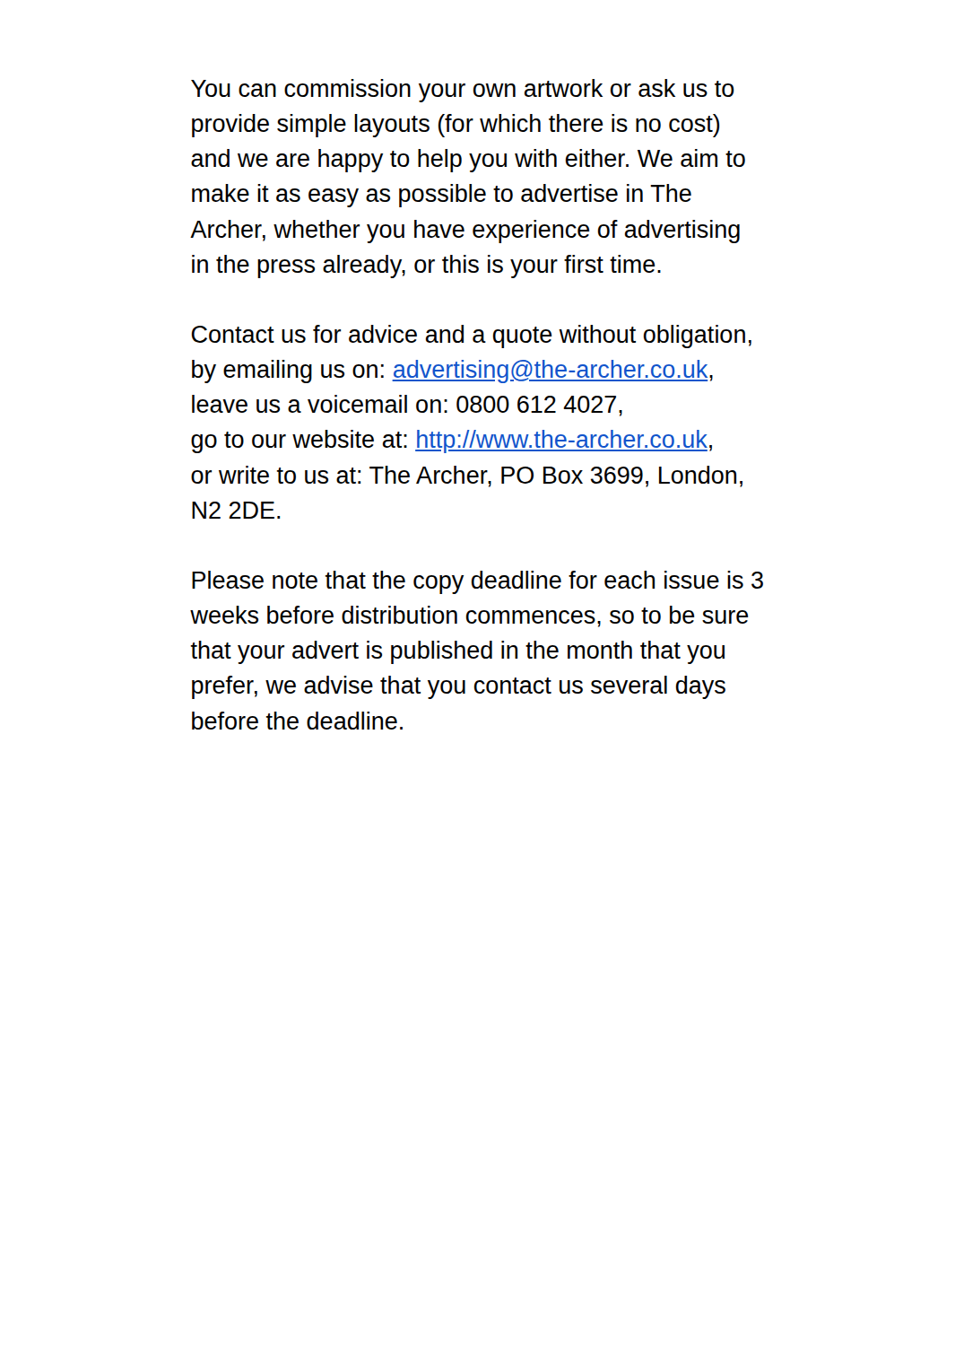You can commission your own artwork or ask us to provide simple layouts (for which there is no cost) and we are happy to help you with either. We aim to make it as easy as possible to advertise in The Archer, whether you have experience of advertising in the press already, or this is your first time.
Contact us for advice and a quote without obligation,
by emailing us on: advertising@the-archer.co.uk,
leave us a voicemail on: 0800 612 4027,
go to our website at: http://www.the-archer.co.uk,
or write to us at: The Archer, PO Box 3699, London, N2 2DE.
Please note that the copy deadline for each issue is 3 weeks before distribution commences, so to be sure that your advert is published in the month that you prefer, we advise that you contact us several days before the deadline.